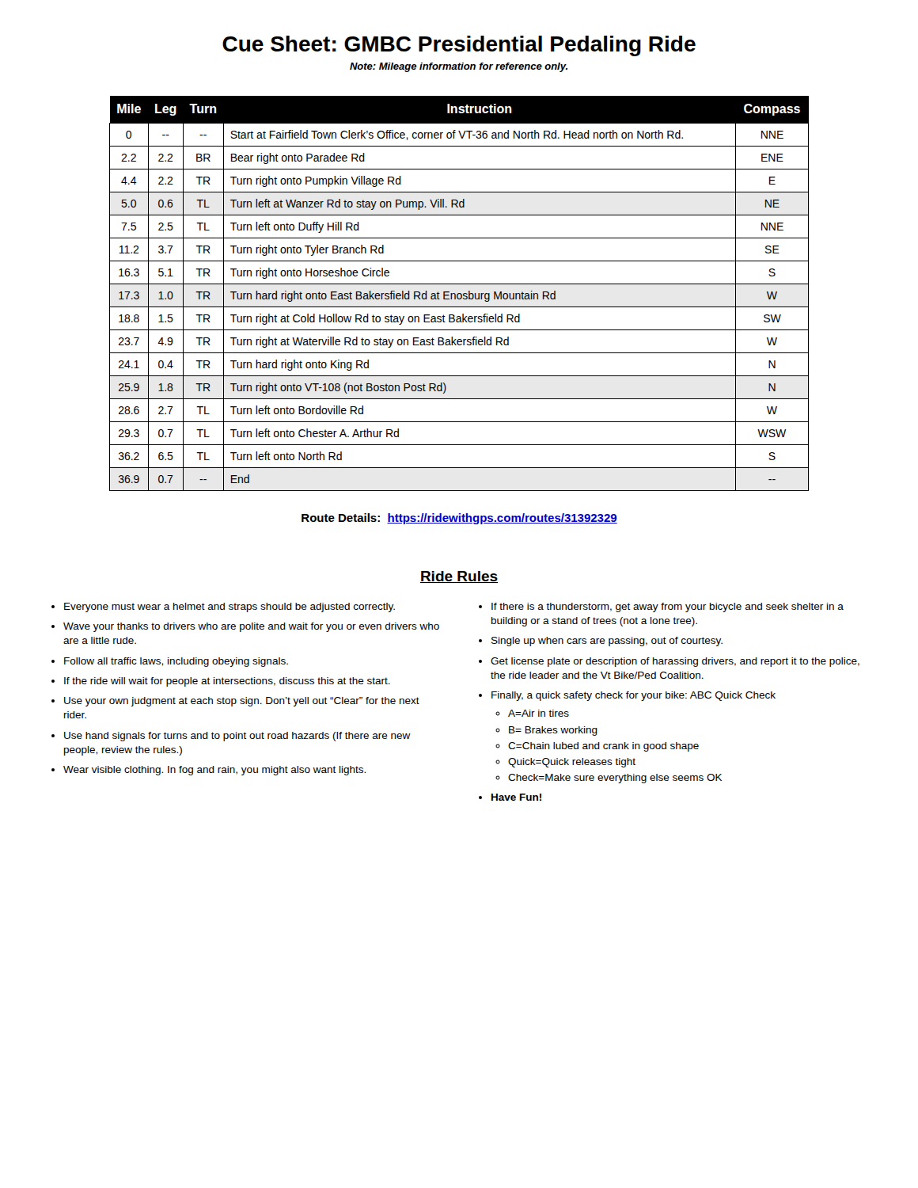Cue Sheet: GMBC Presidential Pedaling Ride
Note: Mileage information for reference only.
| Mile | Leg | Turn | Instruction | Compass |
| --- | --- | --- | --- | --- |
| 0 | -- | -- | Start at Fairfield Town Clerk’s Office, corner of VT-36 and North Rd. Head north on North Rd. | NNE |
| 2.2 | 2.2 | BR | Bear right onto Paradee Rd | ENE |
| 4.4 | 2.2 | TR | Turn right onto Pumpkin Village Rd | E |
| 5.0 | 0.6 | TL | Turn left at Wanzer Rd to stay on Pump. Vill. Rd | NE |
| 7.5 | 2.5 | TL | Turn left onto Duffy Hill Rd | NNE |
| 11.2 | 3.7 | TR | Turn right onto Tyler Branch Rd | SE |
| 16.3 | 5.1 | TR | Turn right onto Horseshoe Circle | S |
| 17.3 | 1.0 | TR | Turn hard right onto East Bakersfield Rd at Enosburg Mountain Rd | W |
| 18.8 | 1.5 | TR | Turn right at Cold Hollow Rd to stay on East Bakersfield Rd | SW |
| 23.7 | 4.9 | TR | Turn right at Waterville Rd to stay on East Bakersfield Rd | W |
| 24.1 | 0.4 | TR | Turn hard right onto King Rd | N |
| 25.9 | 1.8 | TR | Turn right onto VT-108 (not Boston Post Rd) | N |
| 28.6 | 2.7 | TL | Turn left onto Bordoville Rd | W |
| 29.3 | 0.7 | TL | Turn left onto Chester A. Arthur Rd | WSW |
| 36.2 | 6.5 | TL | Turn left onto North Rd | S |
| 36.9 | 0.7 | -- | End | -- |
Route Details: https://ridewithgps.com/routes/31392329
Ride Rules
Everyone must wear a helmet and straps should be adjusted correctly.
Wave your thanks to drivers who are polite and wait for you or even drivers who are a little rude.
Follow all traffic laws, including obeying signals.
If the ride will wait for people at intersections, discuss this at the start.
Use your own judgment at each stop sign. Don’t yell out “Clear” for the next rider.
Use hand signals for turns and to point out road hazards (If there are new people, review the rules.)
Wear visible clothing. In fog and rain, you might also want lights.
If there is a thunderstorm, get away from your bicycle and seek shelter in a building or a stand of trees (not a lone tree).
Single up when cars are passing, out of courtesy.
Get license plate or description of harassing drivers, and report it to the police, the ride leader and the Vt Bike/Ped Coalition.
Finally, a quick safety check for your bike: ABC Quick Check
A=Air in tires
B= Brakes working
C=Chain lubed and crank in good shape
Quick=Quick releases tight
Check=Make sure everything else seems OK
Have Fun!